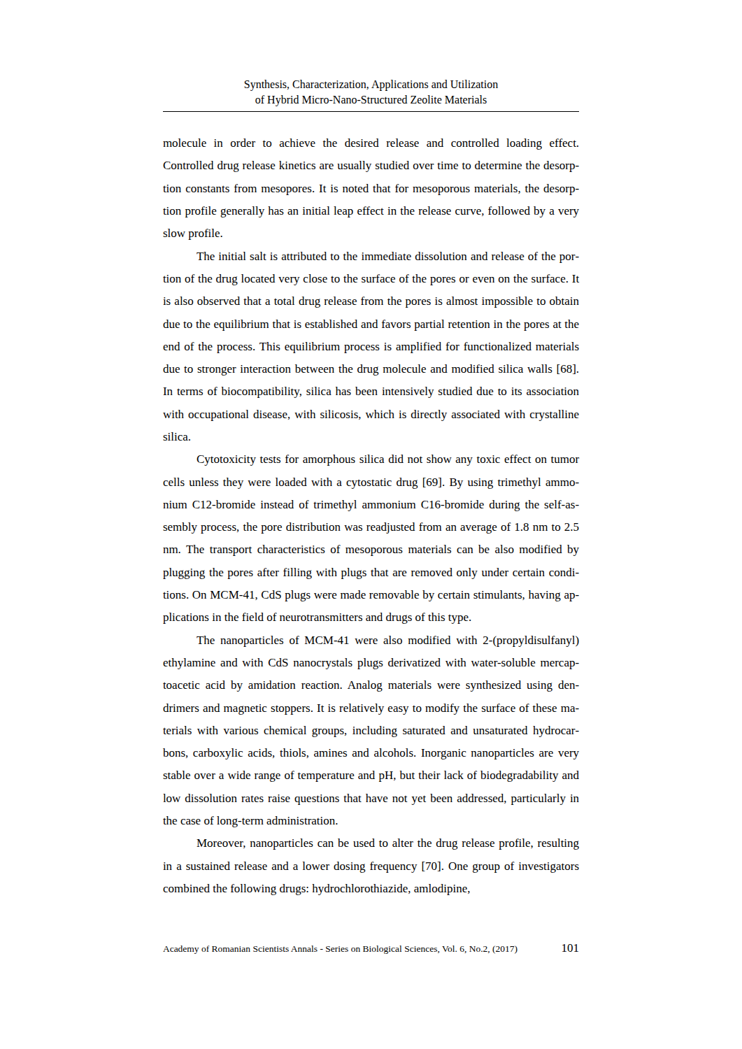Synthesis, Characterization, Applications and Utilization of Hybrid Micro-Nano-Structured Zeolite Materials
molecule in order to achieve the desired release and controlled loading effect. Controlled drug release kinetics are usually studied over time to determine the desorption constants from mesopores. It is noted that for mesoporous materials, the desorption profile generally has an initial leap effect in the release curve, followed by a very slow profile.
The initial salt is attributed to the immediate dissolution and release of the portion of the drug located very close to the surface of the pores or even on the surface. It is also observed that a total drug release from the pores is almost impossible to obtain due to the equilibrium that is established and favors partial retention in the pores at the end of the process. This equilibrium process is amplified for functionalized materials due to stronger interaction between the drug molecule and modified silica walls [68]. In terms of biocompatibility, silica has been intensively studied due to its association with occupational disease, with silicosis, which is directly associated with crystalline silica.
Cytotoxicity tests for amorphous silica did not show any toxic effect on tumor cells unless they were loaded with a cytostatic drug [69]. By using trimethyl ammonium C12-bromide instead of trimethyl ammonium C16-bromide during the self-assembly process, the pore distribution was readjusted from an average of 1.8 nm to 2.5 nm. The transport characteristics of mesoporous materials can be also modified by plugging the pores after filling with plugs that are removed only under certain conditions. On MCM-41, CdS plugs were made removable by certain stimulants, having applications in the field of neurotransmitters and drugs of this type.
The nanoparticles of MCM-41 were also modified with 2-(propyldisulfanyl) ethylamine and with CdS nanocrystals plugs derivatized with water-soluble mercaptoacetic acid by amidation reaction. Analog materials were synthesized using dendrimers and magnetic stoppers. It is relatively easy to modify the surface of these materials with various chemical groups, including saturated and unsaturated hydrocarbons, carboxylic acids, thiols, amines and alcohols. Inorganic nanoparticles are very stable over a wide range of temperature and pH, but their lack of biodegradability and low dissolution rates raise questions that have not yet been addressed, particularly in the case of long-term administration.
Moreover, nanoparticles can be used to alter the drug release profile, resulting in a sustained release and a lower dosing frequency [70]. One group of investigators combined the following drugs: hydrochlorothiazide, amlodipine,
Academy of Romanian Scientists Annals - Series on Biological Sciences, Vol. 6, No.2, (2017)
101